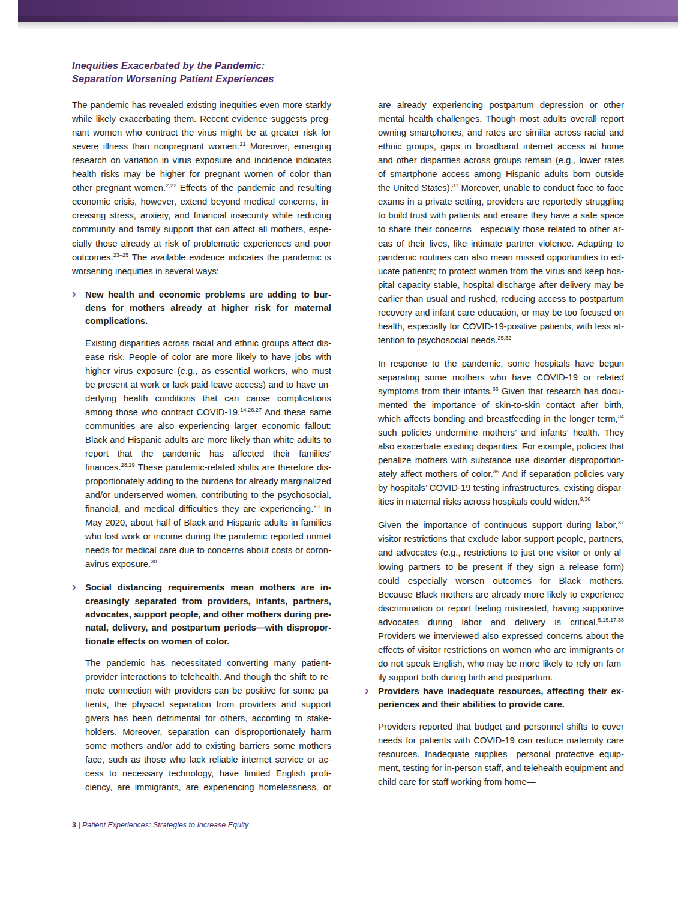Inequities Exacerbated by the Pandemic:
Separation Worsening Patient Experiences
The pandemic has revealed existing inequities even more starkly while likely exacerbating them. Recent evidence suggests pregnant women who contract the virus might be at greater risk for severe illness than nonpregnant women.21 Moreover, emerging research on variation in virus exposure and incidence indicates health risks may be higher for pregnant women of color than other pregnant women.2,22 Effects of the pandemic and resulting economic crisis, however, extend beyond medical concerns, increasing stress, anxiety, and financial insecurity while reducing community and family support that can affect all mothers, especially those already at risk of problematic experiences and poor outcomes.23–25 The available evidence indicates the pandemic is worsening inequities in several ways:
New health and economic problems are adding to burdens for mothers already at higher risk for maternal complications.
Existing disparities across racial and ethnic groups affect disease risk. People of color are more likely to have jobs with higher virus exposure (e.g., as essential workers, who must be present at work or lack paid-leave access) and to have underlying health conditions that can cause complications among those who contract COVID-19.14,26,27 And these same communities are also experiencing larger economic fallout: Black and Hispanic adults are more likely than white adults to report that the pandemic has affected their families’ finances.28,29 These pandemic-related shifts are therefore disproportionately adding to the burdens for already marginalized and/or underserved women, contributing to the psychosocial, financial, and medical difficulties they are experiencing.23 In May 2020, about half of Black and Hispanic adults in families who lost work or income during the pandemic reported unmet needs for medical care due to concerns about costs or coronavirus exposure.30
Social distancing requirements mean mothers are increasingly separated from providers, infants, partners, advocates, support people, and other mothers during prenatal, delivery, and postpartum periods—with disproportionate effects on women of color.
The pandemic has necessitated converting many patient-provider interactions to telehealth. And though the shift to remote connection with providers can be positive for some patients, the physical separation from providers and support givers has been detrimental for others, according to stakeholders. Moreover, separation can disproportionately harm some mothers and/or add to existing barriers some mothers face, such as those who lack reliable internet service or access to necessary technology, have limited English proficiency, are immigrants, are experiencing homelessness, or are already experiencing postpartum depression or other mental health challenges. Though most adults overall report owning smartphones, and rates are similar across racial and ethnic groups, gaps in broadband internet access at home and other disparities across groups remain (e.g., lower rates of smartphone access among Hispanic adults born outside the United States).31 Moreover, unable to conduct face-to-face exams in a private setting, providers are reportedly struggling to build trust with patients and ensure they have a safe space to share their concerns—especially those related to other areas of their lives, like intimate partner violence. Adapting to pandemic routines can also mean missed opportunities to educate patients; to protect women from the virus and keep hospital capacity stable, hospital discharge after delivery may be earlier than usual and rushed, reducing access to postpartum recovery and infant care education, or may be too focused on health, especially for COVID-19-positive patients, with less attention to psychosocial needs.25,32
In response to the pandemic, some hospitals have begun separating some mothers who have COVID-19 or related symptoms from their infants.33 Given that research has documented the importance of skin-to-skin contact after birth, which affects bonding and breastfeeding in the longer term,34 such policies undermine mothers’ and infants’ health. They also exacerbate existing disparities. For example, policies that penalize mothers with substance use disorder disproportionately affect mothers of color.35 And if separation policies vary by hospitals’ COVID-19 testing infrastructures, existing disparities in maternal risks across hospitals could widen.9,36
Given the importance of continuous support during labor,37 visitor restrictions that exclude labor support people, partners, and advocates (e.g., restrictions to just one visitor or only allowing partners to be present if they sign a release form) could especially worsen outcomes for Black mothers. Because Black mothers are already more likely to experience discrimination or report feeling mistreated, having supportive advocates during labor and delivery is critical.5,15,17,38 Providers we interviewed also expressed concerns about the effects of visitor restrictions on women who are immigrants or do not speak English, who may be more likely to rely on family support both during birth and postpartum.
Providers have inadequate resources, affecting their experiences and their abilities to provide care.
Providers reported that budget and personnel shifts to cover needs for patients with COVID-19 can reduce maternity care resources. Inadequate supplies—personal protective equipment, testing for in-person staff, and telehealth equipment and child care for staff working from home—
3 | Patient Experiences: Strategies to Increase Equity